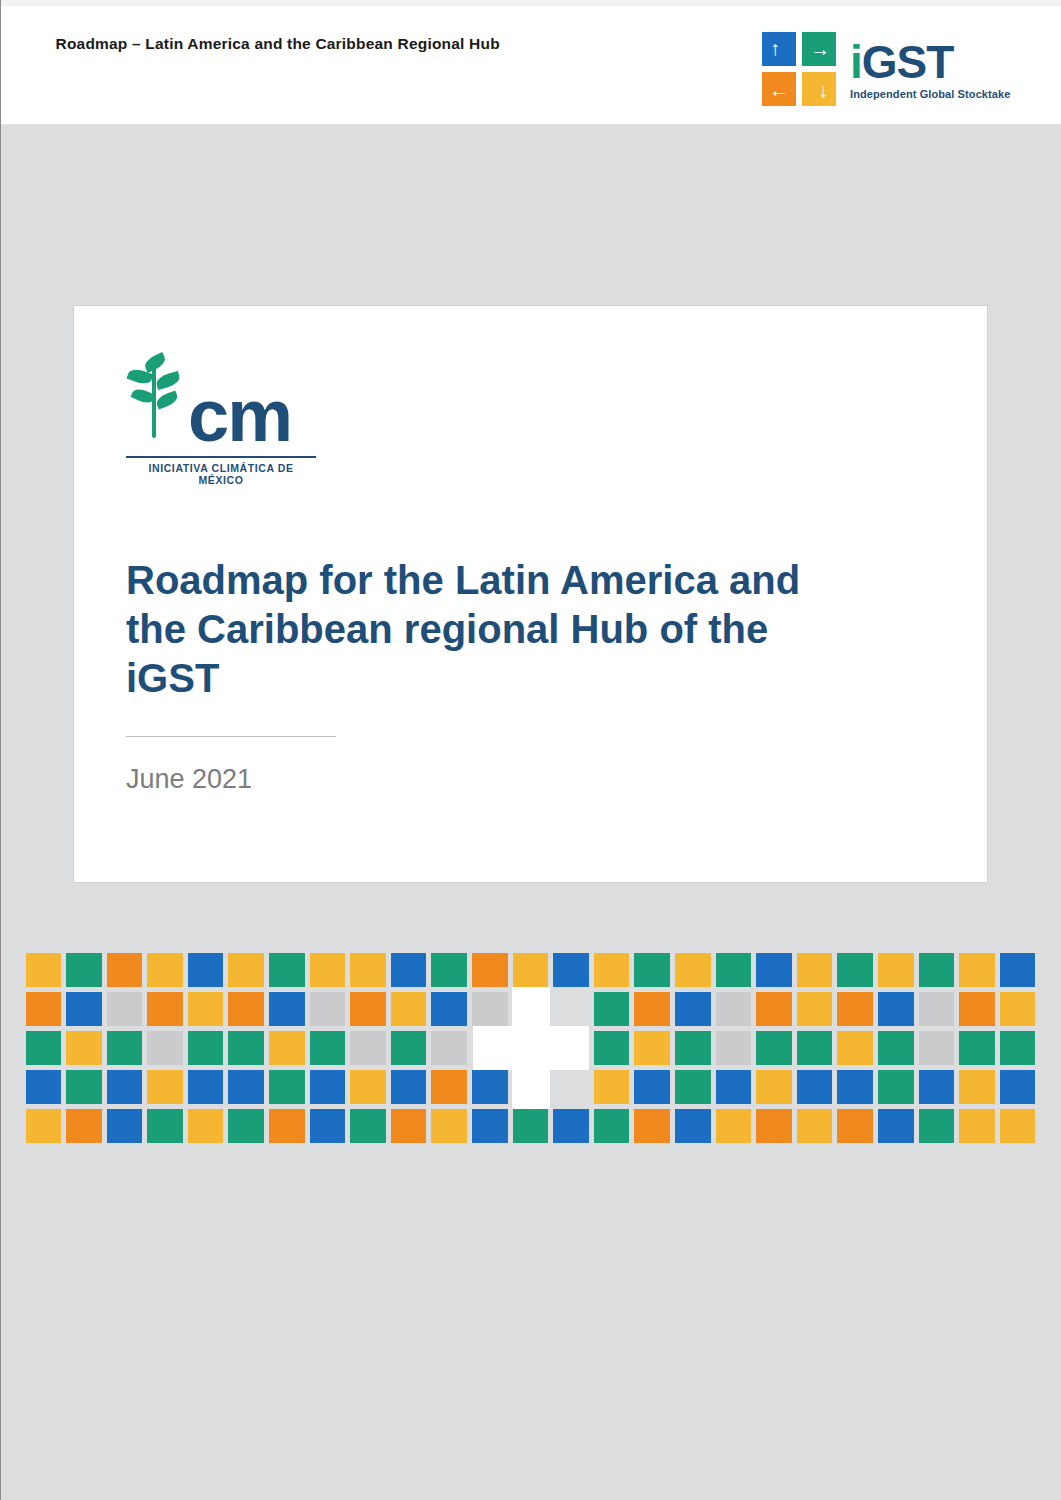Roadmap – Latin America and the Caribbean Regional Hub
↑ → ← ↓
i GST
Independent Global Stocktake
cm
INICIATIVA CLIMÁTICA DE MÉXICO
Roadmap for the Latin America and the Caribbean regional Hub of the iGST
June 2021